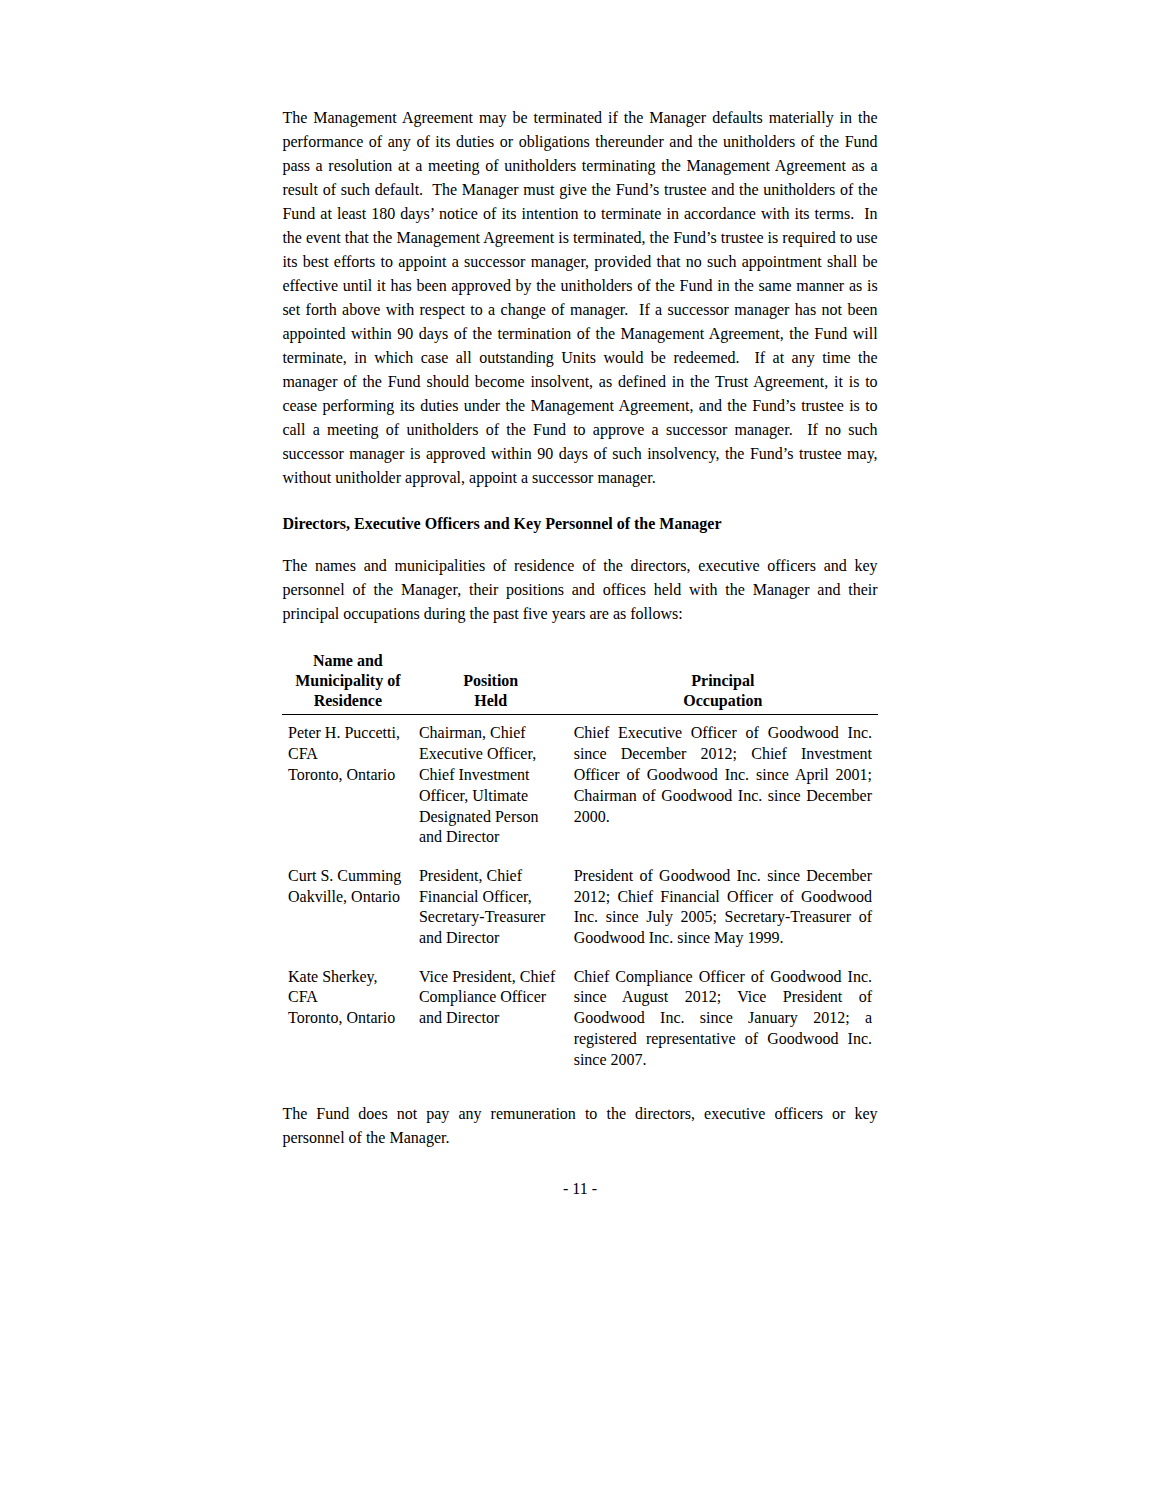The Management Agreement may be terminated if the Manager defaults materially in the performance of any of its duties or obligations thereunder and the unitholders of the Fund pass a resolution at a meeting of unitholders terminating the Management Agreement as a result of such default. The Manager must give the Fund’s trustee and the unitholders of the Fund at least 180 days’ notice of its intention to terminate in accordance with its terms. In the event that the Management Agreement is terminated, the Fund’s trustee is required to use its best efforts to appoint a successor manager, provided that no such appointment shall be effective until it has been approved by the unitholders of the Fund in the same manner as is set forth above with respect to a change of manager. If a successor manager has not been appointed within 90 days of the termination of the Management Agreement, the Fund will terminate, in which case all outstanding Units would be redeemed. If at any time the manager of the Fund should become insolvent, as defined in the Trust Agreement, it is to cease performing its duties under the Management Agreement, and the Fund’s trustee is to call a meeting of unitholders of the Fund to approve a successor manager. If no such successor manager is approved within 90 days of such insolvency, the Fund’s trustee may, without unitholder approval, appoint a successor manager.
Directors, Executive Officers and Key Personnel of the Manager
The names and municipalities of residence of the directors, executive officers and key personnel of the Manager, their positions and offices held with the Manager and their principal occupations during the past five years are as follows:
| Name and Municipality of Residence | Position Held | Principal Occupation |
| --- | --- | --- |
| Peter H. Puccetti, CFA Toronto, Ontario | Chairman, Chief Executive Officer, Chief Investment Officer, Ultimate Designated Person and Director | Chief Executive Officer of Goodwood Inc. since December 2012; Chief Investment Officer of Goodwood Inc. since April 2001; Chairman of Goodwood Inc. since December 2000. |
| Curt S. Cumming Oakville, Ontario | President, Chief Financial Officer, Secretary-Treasurer and Director | President of Goodwood Inc. since December 2012; Chief Financial Officer of Goodwood Inc. since July 2005; Secretary-Treasurer of Goodwood Inc. since May 1999. |
| Kate Sherkey, CFA Toronto, Ontario | Vice President, Chief Compliance Officer and Director | Chief Compliance Officer of Goodwood Inc. since August 2012; Vice President of Goodwood Inc. since January 2012; a registered representative of Goodwood Inc. since 2007. |
The Fund does not pay any remuneration to the directors, executive officers or key personnel of the Manager.
- 11 -